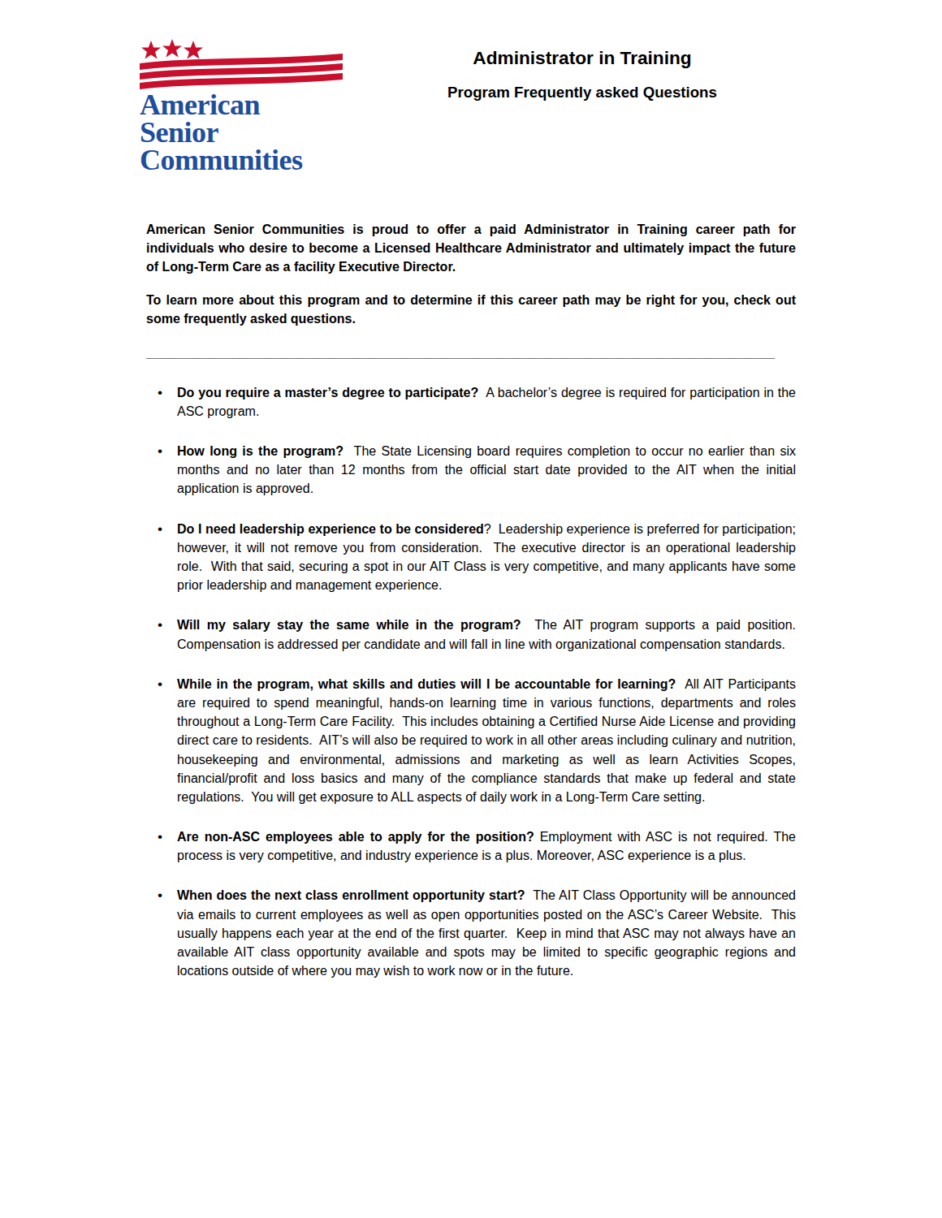American Senior
Communities
Administrator in Training
Program Frequently asked Questions
American Senior Communities is proud to offer a paid Administrator in Training career path for individuals who desire to become a Licensed Healthcare Administrator and ultimately impact the future of Long-Term Care as a facility Executive Director.
To learn more about this program and to determine if this career path may be right for you, check out some frequently asked questions.
_______________________________________________________________________________________
Do you require a master’s degree to participate? A bachelor’s degree is required for participation in the ASC program.
How long is the program? The State Licensing board requires completion to occur no earlier than six months and no later than 12 months from the official start date provided to the AIT when the initial application is approved.
Do I need leadership experience to be considered? Leadership experience is preferred for participation; however, it will not remove you from consideration. The executive director is an operational leadership role. With that said, securing a spot in our AIT Class is very competitive, and many applicants have some prior leadership and management experience.
Will my salary stay the same while in the program? The AIT program supports a paid position. Compensation is addressed per candidate and will fall in line with organizational compensation standards.
While in the program, what skills and duties will I be accountable for learning? All AIT Participants are required to spend meaningful, hands-on learning time in various functions, departments and roles throughout a Long-Term Care Facility. This includes obtaining a Certified Nurse Aide License and providing direct care to residents. AIT’s will also be required to work in all other areas including culinary and nutrition, housekeeping and environmental, admissions and marketing as well as learn Activities Scopes, financial/profit and loss basics and many of the compliance standards that make up federal and state regulations. You will get exposure to ALL aspects of daily work in a Long-Term Care setting.
Are non-ASC employees able to apply for the position? Employment with ASC is not required. The process is very competitive, and industry experience is a plus. Moreover, ASC experience is a plus.
When does the next class enrollment opportunity start? The AIT Class Opportunity will be announced via emails to current employees as well as open opportunities posted on the ASC’s Career Website. This usually happens each year at the end of the first quarter. Keep in mind that ASC may not always have an available AIT class opportunity available and spots may be limited to specific geographic regions and locations outside of where you may wish to work now or in the future.